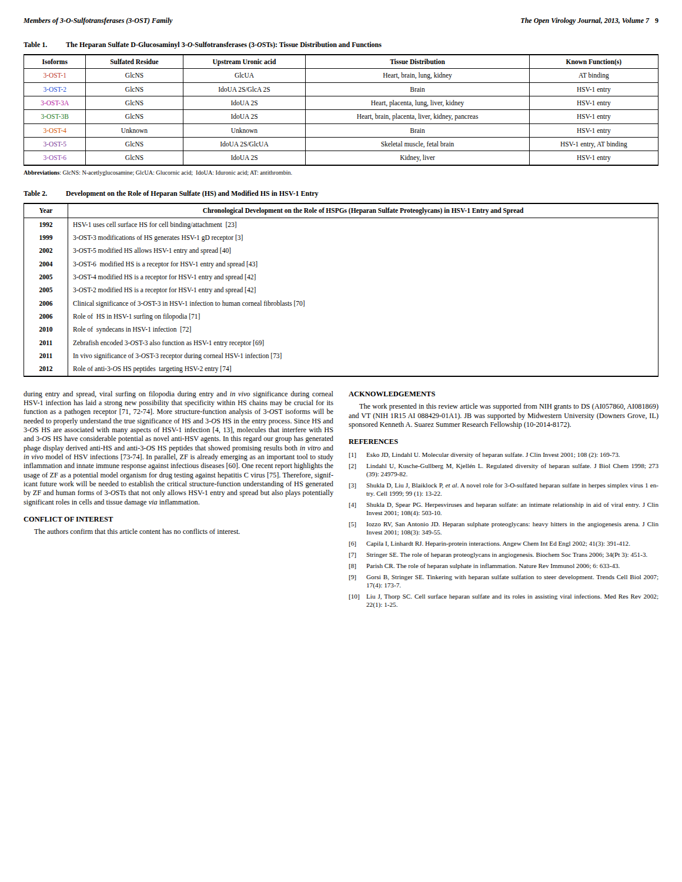Members of 3-O-Sulfotransferases (3-OST) Family
The Open Virology Journal, 2013, Volume 79
Table 1. The Heparan Sulfate D-Glucosaminyl 3-O-Sulfotransferases (3-OSTs): Tissue Distribution and Functions
| Isoforms | Sulfated Residue | Upstream Uronic acid | Tissue Distribution | Known Function(s) |
| --- | --- | --- | --- | --- |
| 3-OST-1 | GlcNS | GlcUA | Heart, brain, lung, kidney | AT binding |
| 3-OST-2 | GlcNS | IdoUA 2S/GlcA 2S | Brain | HSV-1 entry |
| 3-OST-3A | GlcNS | IdoUA 2S | Heart, placenta, lung, liver, kidney | HSV-1 entry |
| 3-OST-3B | GlcNS | IdoUA 2S | Heart, brain, placenta, liver, kidney, pancreas | HSV-1 entry |
| 3-OST-4 | Unknown | Unknown | Brain | HSV-1 entry |
| 3-OST-5 | GlcNS | IdoUA 2S/GlcUA | Skeletal muscle, fetal brain | HSV-1 entry, AT binding |
| 3-OST-6 | GlcNS | IdoUA 2S | Kidney, liver | HSV-1 entry |
Abbreviations: GlcNS: N-acetlyglucosamine; GlcUA: Glucornic acid; IdoUA: Iduronic acid; AT: antithrombin.
Table 2. Development on the Role of Heparan Sulfate (HS) and Modified HS in HSV-1 Entry
| Year | Chronological Development on the Role of HSPGs (Heparan Sulfate Proteoglycans) in HSV-1 Entry and Spread |
| --- | --- |
| 1992 | HSV-1 uses cell surface HS for cell binding/attachment [23] |
| 1999 | 3- O ST-3 modifications of HS generates HSV-1 gD receptor [3] |
| 2002 | 3- O ST-5 modified HS allows HSV-1 entry and spread [40] |
| 2004 | 3- O ST-6 modified HS is a receptor for HSV-1 entry and spread [43] |
| 2005 | 3- O ST-4 modified HS is a receptor for HSV-1 entry and spread [42] |
| 2005 | 3- O ST-2 modified HS is a receptor for HSV-1 entry and spread [42] |
| 2006 | Clinical significance of 3- O ST-3 in HSV-1 infection to human corneal fibroblasts [70] |
| 2006 | Role of HS in HSV-1 surfing on filopodia [71] |
| 2010 | Role of syndecans in HSV-1 infection [72] |
| 2011 | Zebrafish encoded 3- O ST-3 also function as HSV-1 entry receptor [69] |
| 2011 | In vivo significance of 3- O ST-3 receptor during corneal HSV-1 infection [73] |
| 2012 | Role of anti-3- O S HS peptides targeting HSV-2 entry [74] |
during entry and spread, viral surfing on filopodia during entry and in vivo significance during corneal HSV-1 infection has laid a strong new possibility that specificity within HS chains may be crucial for its function as a pathogen receptor [71, 72-74]. More structure-function analysis of 3-OST isoforms will be needed to properly understand the true significance of HS and 3-OS HS in the entry process. Since HS and 3-OS HS are associated with many aspects of HSV-1 infection [4, 13], molecules that interfere with HS and 3-OS HS have considerable potential as novel anti-HSV agents. In this regard our group has generated phage display derived anti-HS and anti-3-OS HS peptides that showed promising results both in vitro and in vivo model of HSV infections [73-74]. In parallel, ZF is already emerging as an important tool to study inflammation and innate immune response against infectious diseases [60]. One recent report highlights the usage of ZF as a potential model organism for drug testing against hepatitis C virus [75]. Therefore, significant future work will be needed to establish the critical structure-function understanding of HS generated by ZF and human forms of 3-OSTs that not only allows HSV-1 entry and spread but also plays potentially significant roles in cells and tissue damage via inflammation.
Conflict of Interest
The authors confirm that this article content has no conflicts of interest.
Acknowledgements
The work presented in this review article was supported from NIH grants to DS (AI057860, AI081869) and VT (NIH 1R15 AI 088429-01A1). JB was supported by Midwestern University (Downers Grove, IL) sponsored Kenneth A. Suarez Summer Research Fellowship (10-2014-8172).
References
[1] Esko JD, Lindahl U. Molecular diversity of heparan sulfate. J Clin Invest 2001; 108 (2): 169-73.
[2] Lindahl U, Kusche-Gullberg M, Kjellén L. Regulated diversity of heparan sulfate. J Biol Chem 1998; 273 (39): 24979-82.
[3] Shukla D, Liu J, Blaiklock P, et al. A novel role for 3-O-sulfated heparan sulfate in herpes simplex virus 1 entry. Cell 1999; 99 (1): 13-22.
[4] Shukla D, Spear PG. Herpesviruses and heparan sulfate: an intimate relationship in aid of viral entry. J Clin Invest 2001; 108(4): 503-10.
[5] Iozzo RV, San Antonio JD. Heparan sulphate proteoglycans: heavy hitters in the angiogenesis arena. J Clin Invest 2001; 108(3): 349-55.
[6] Capila I, Linhardt RJ. Heparin-protein interactions. Angew Chem Int Ed Engl 2002; 41(3): 391-412.
[7] Stringer SE. The role of heparan proteoglycans in angiogenesis. Biochem Soc Trans 2006; 34(Pt 3): 451-3.
[8] Parish CR. The role of heparan sulphate in inflammation. Nature Rev Immunol 2006; 6: 633-43.
[9] Gorsi B, Stringer SE. Tinkering with heparan sulfate sulfation to steer development. Trends Cell Biol 2007; 17(4): 173-7.
[10] Liu J, Thorp SC. Cell surface heparan sulfate and its roles in assisting viral infections. Med Res Rev 2002; 22(1): 1-25.